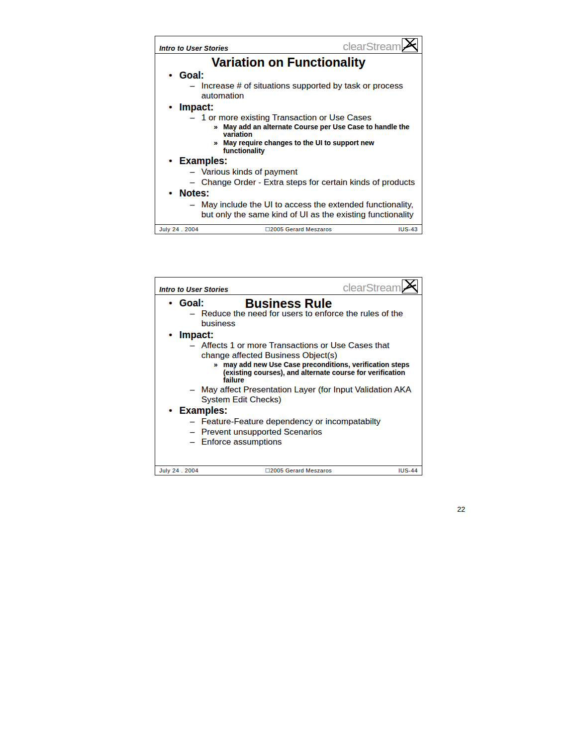Intro to User Stories
clearStream
Variation on Functionality
Goal:
Increase # of situations supported by task or process automation
Impact:
1 or more existing Transaction or Use Cases
May add an alternate Course per Use Case to handle the variation
May require changes to the UI to support new functionality
Examples:
Various kinds of payment
Change Order - Extra steps for certain kinds of products
Notes:
May include the UI to access the extended functionality, but only the same kind of UI as the existing functionality
July 24 . 2004 ☐2005 Gerard Meszaros IUS-43
Intro to User Stories
clearStream
Business Rule
Goal:
Reduce the need for users to enforce the rules of the business
Impact:
Affects 1 or more Transactions or Use Cases that change affected Business Object(s)
may add new Use Case preconditions, verification steps (existing courses), and alternate course for verification failure
May affect Presentation Layer (for Input Validation AKA System Edit Checks)
Examples:
Feature-Feature dependency or incompatabilty
Prevent unsupported Scenarios
Enforce assumptions
July 24 . 2004 ☐2005 Gerard Meszaros IUS-44
22